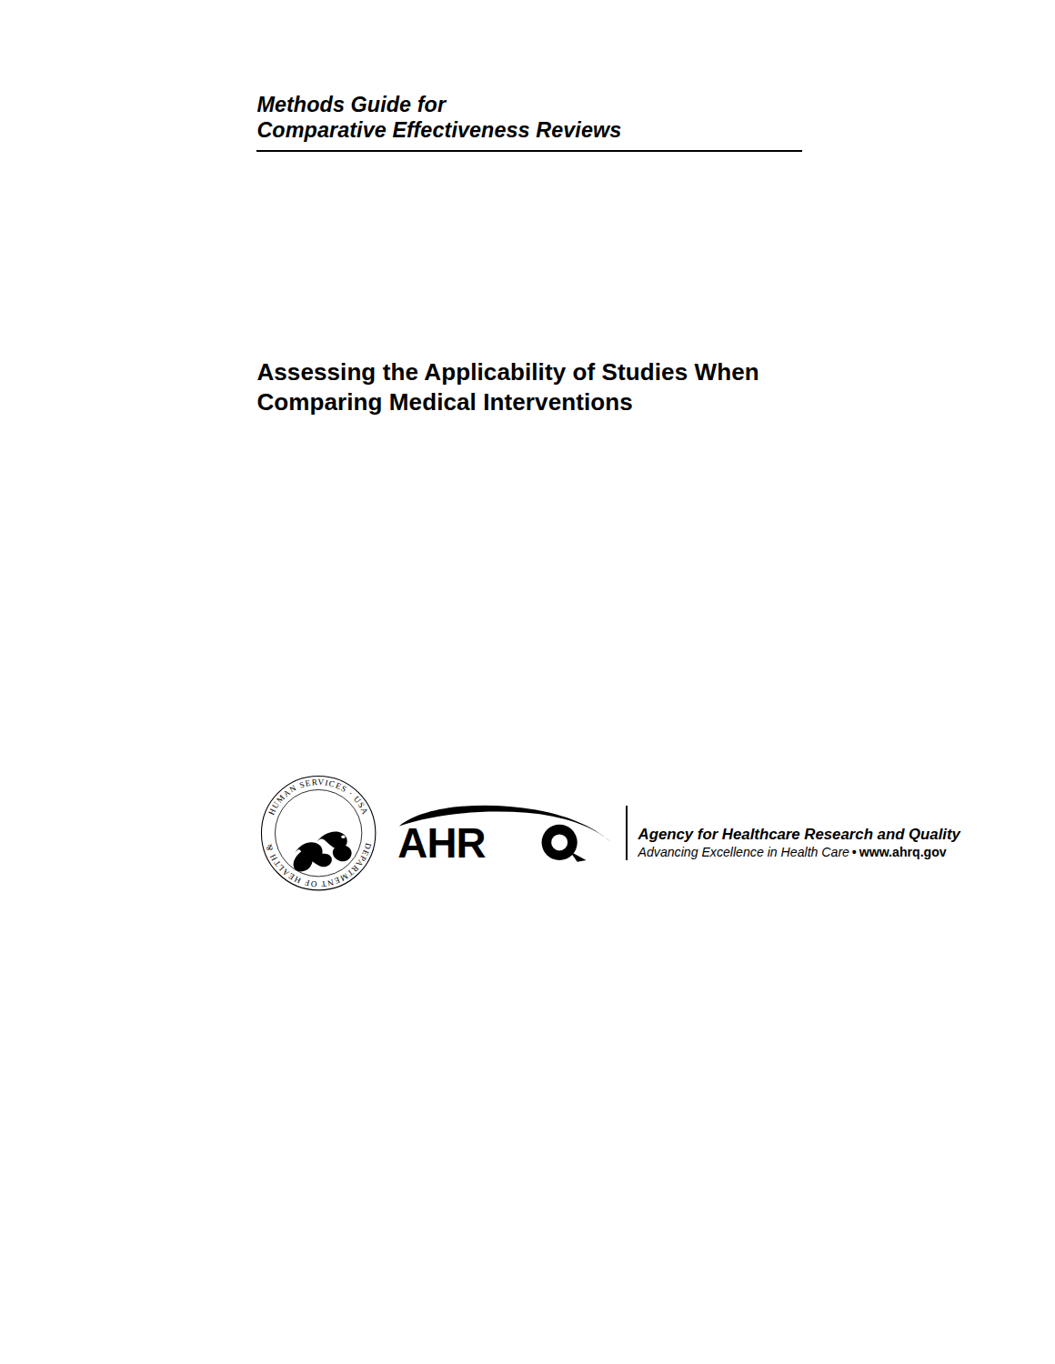Methods Guide for
Comparative Effectiveness Reviews
Assessing the Applicability of Studies When Comparing Medical Interventions
HUMAN SERVICES · USA DEPARTMENT OF HEALTH &
AHR
Agency for Healthcare Research and Quality
Advancing Excellence in Health Care•www.ahrq.gov